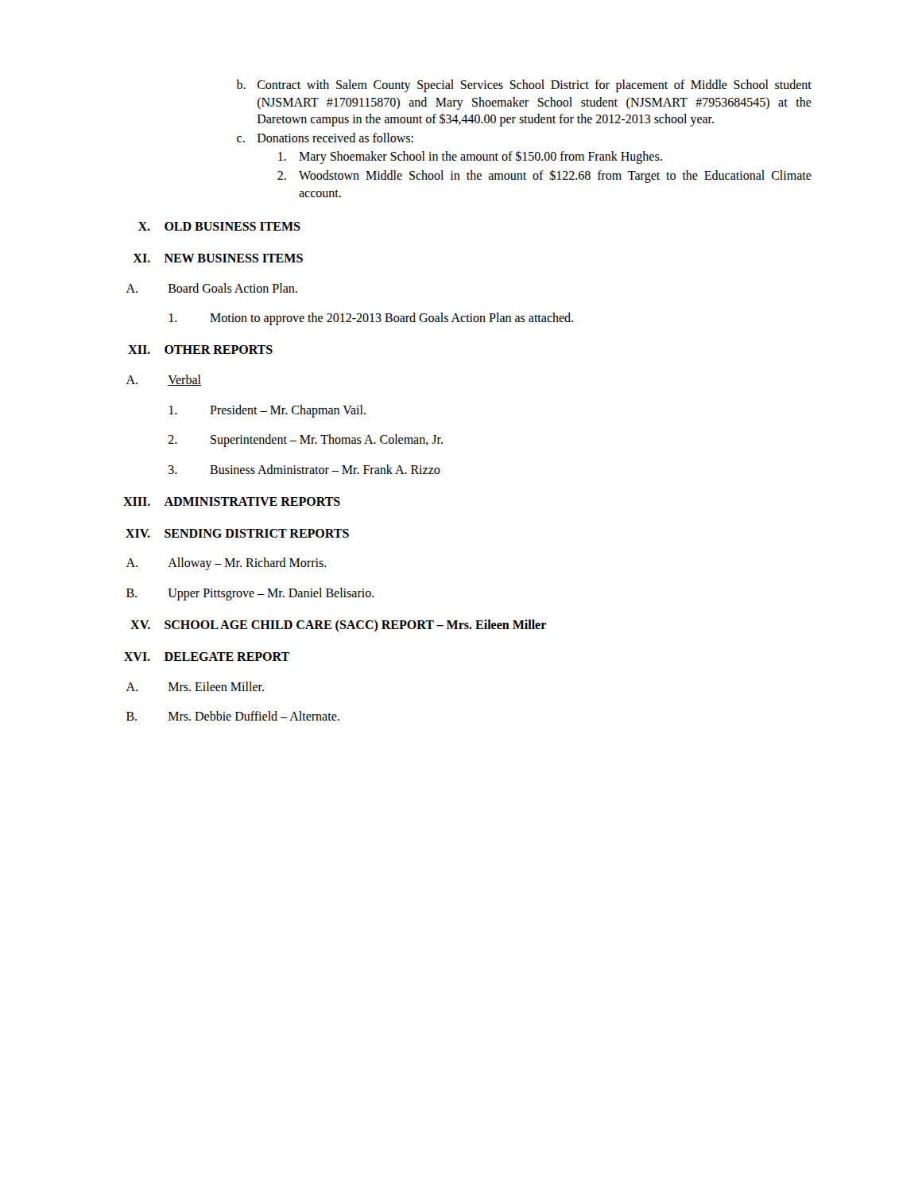b.
Contract with Salem County Special Services School District for placement of Middle School student (NJSMART #1709115870) and Mary Shoemaker School student (NJSMART #7953684545) at the Daretown campus in the amount of $34,440.00 per student for the 2012-2013 school year.
c.
Donations received as follows:
1.
Mary Shoemaker School in the amount of $150.00 from Frank Hughes.
2.
Woodstown Middle School in the amount of $122.68 from Target to the Educational Climate account.
X.
OLD BUSINESS ITEMS
XI.
NEW BUSINESS ITEMS
A.
Board Goals Action Plan.
1.
Motion to approve the 2012-2013 Board Goals Action Plan as attached.
XII.
OTHER REPORTS
A.
Verbal
1.
President – Mr. Chapman Vail.
2.
Superintendent – Mr. Thomas A. Coleman, Jr.
3.
Business Administrator – Mr. Frank A. Rizzo
XIII.
ADMINISTRATIVE REPORTS
XIV.
SENDING DISTRICT REPORTS
A.
Alloway – Mr. Richard Morris.
B.
Upper Pittsgrove – Mr. Daniel Belisario.
XV.
SCHOOL AGE CHILD CARE (SACC) REPORT – Mrs. Eileen Miller
XVI.
DELEGATE REPORT
A.
Mrs. Eileen Miller.
B.
Mrs. Debbie Duffield – Alternate.